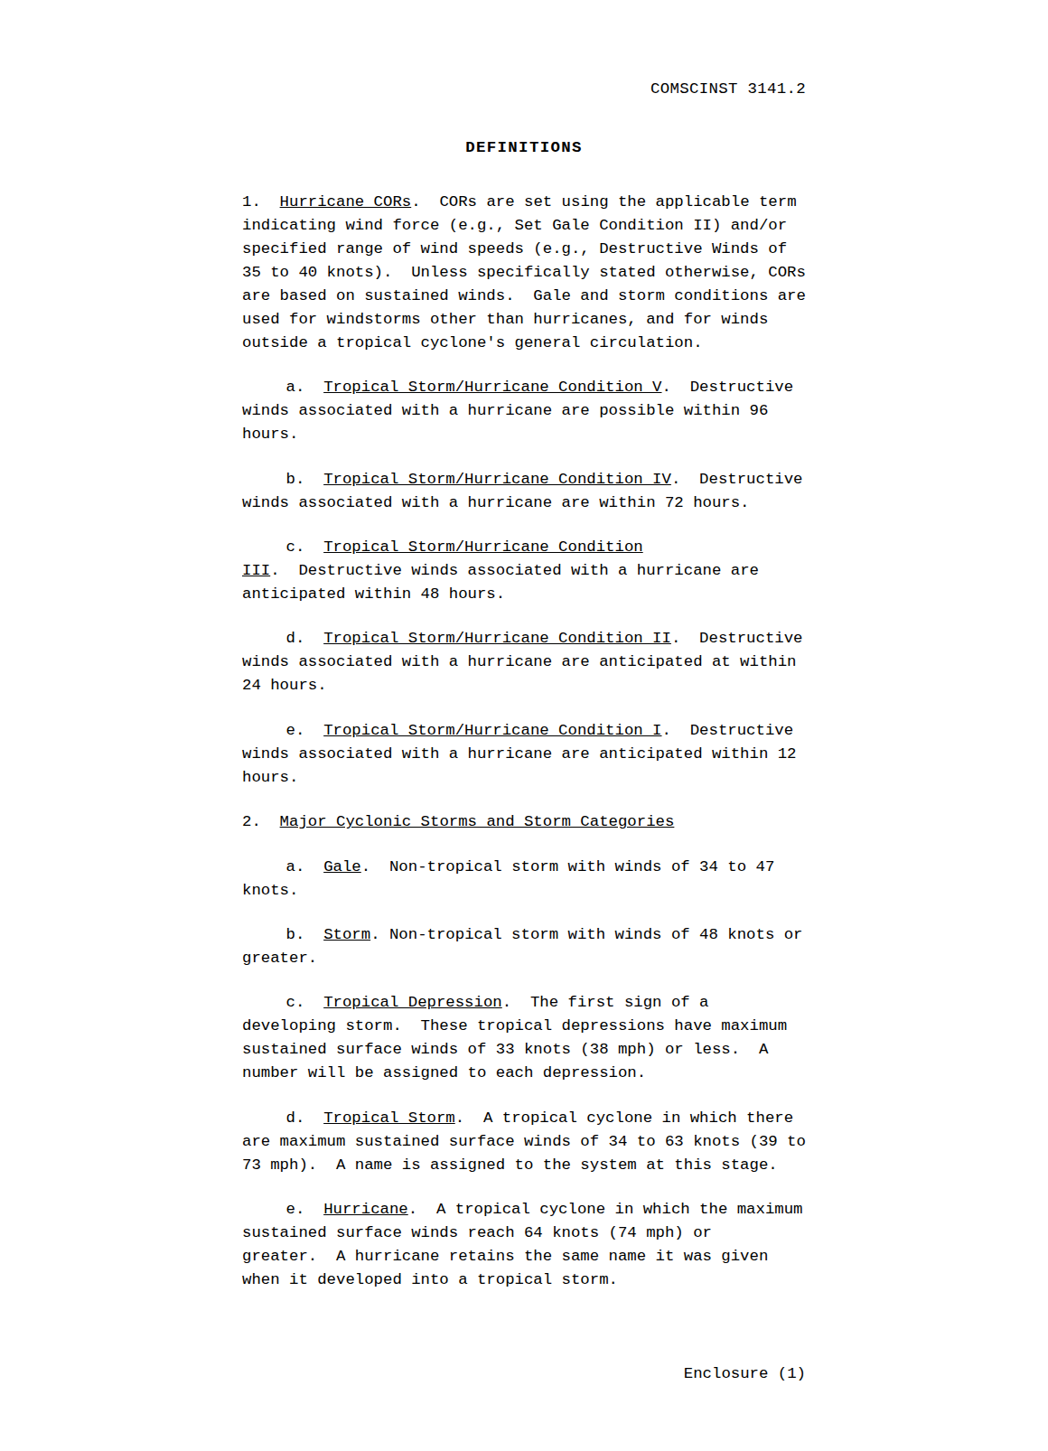COMSCINST 3141.2
DEFINITIONS
1. Hurricane CORs. CORs are set using the applicable term indicating wind force (e.g., Set Gale Condition II) and/or specified range of wind speeds (e.g., Destructive Winds of 35 to 40 knots). Unless specifically stated otherwise, CORs are based on sustained winds. Gale and storm conditions are used for windstorms other than hurricanes, and for winds outside a tropical cyclone's general circulation.
a. Tropical Storm/Hurricane Condition V. Destructive winds associated with a hurricane are possible within 96 hours.
b. Tropical Storm/Hurricane Condition IV. Destructive winds associated with a hurricane are within 72 hours.
c. Tropical Storm/Hurricane Condition III. Destructive winds associated with a hurricane are anticipated within 48 hours.
d. Tropical Storm/Hurricane Condition II. Destructive winds associated with a hurricane are anticipated at within 24 hours.
e. Tropical Storm/Hurricane Condition I. Destructive winds associated with a hurricane are anticipated within 12 hours.
2. Major Cyclonic Storms and Storm Categories
a. Gale. Non-tropical storm with winds of 34 to 47 knots.
b. Storm. Non-tropical storm with winds of 48 knots or greater.
c. Tropical Depression. The first sign of a developing storm. These tropical depressions have maximum sustained surface winds of 33 knots (38 mph) or less. A number will be assigned to each depression.
d. Tropical Storm. A tropical cyclone in which there are maximum sustained surface winds of 34 to 63 knots (39 to 73 mph). A name is assigned to the system at this stage.
e. Hurricane. A tropical cyclone in which the maximum sustained surface winds reach 64 knots (74 mph) or greater. A hurricane retains the same name it was given when it developed into a tropical storm.
Enclosure (1)